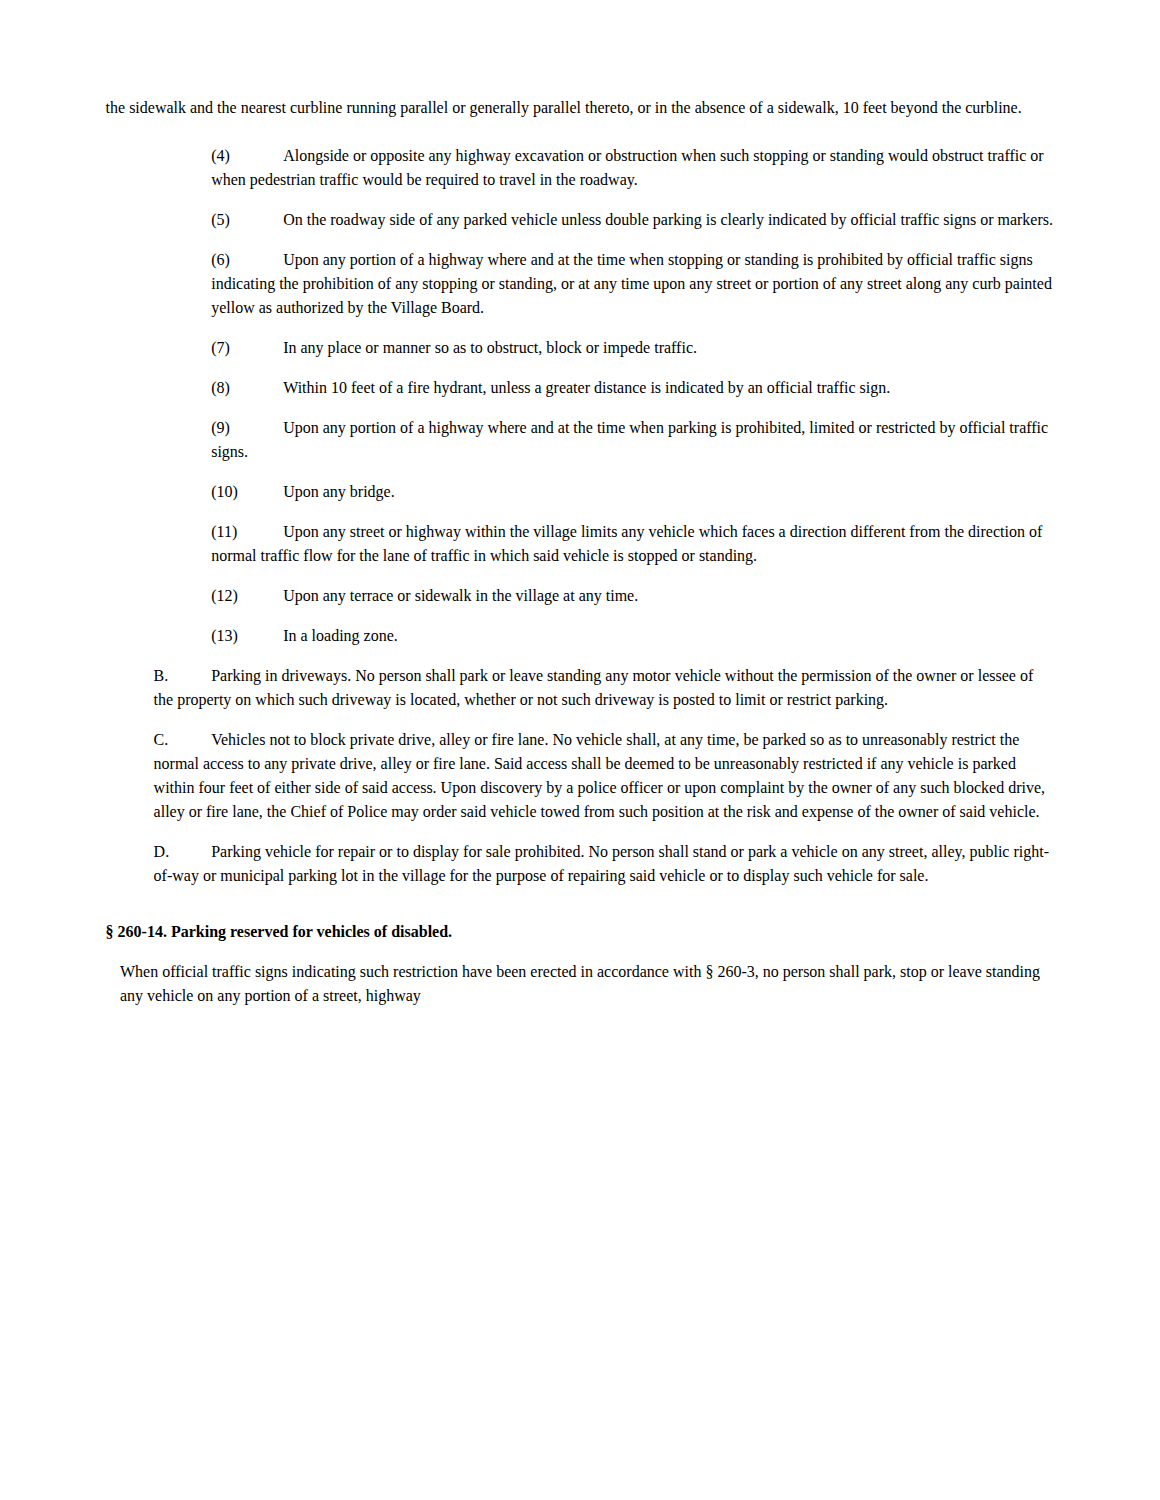the sidewalk and the nearest curbline running parallel or generally parallel thereto, or in the absence of a sidewalk, 10 feet beyond the curbline.
(4) Alongside or opposite any highway excavation or obstruction when such stopping or standing would obstruct traffic or when pedestrian traffic would be required to travel in the roadway.
(5) On the roadway side of any parked vehicle unless double parking is clearly indicated by official traffic signs or markers.
(6) Upon any portion of a highway where and at the time when stopping or standing is prohibited by official traffic signs indicating the prohibition of any stopping or standing, or at any time upon any street or portion of any street along any curb painted yellow as authorized by the Village Board.
(7) In any place or manner so as to obstruct, block or impede traffic.
(8) Within 10 feet of a fire hydrant, unless a greater distance is indicated by an official traffic sign.
(9) Upon any portion of a highway where and at the time when parking is prohibited, limited or restricted by official traffic signs.
(10) Upon any bridge.
(11) Upon any street or highway within the village limits any vehicle which faces a direction different from the direction of normal traffic flow for the lane of traffic in which said vehicle is stopped or standing.
(12) Upon any terrace or sidewalk in the village at any time.
(13) In a loading zone.
B. Parking in driveways. No person shall park or leave standing any motor vehicle without the permission of the owner or lessee of the property on which such driveway is located, whether or not such driveway is posted to limit or restrict parking.
C. Vehicles not to block private drive, alley or fire lane. No vehicle shall, at any time, be parked so as to unreasonably restrict the normal access to any private drive, alley or fire lane. Said access shall be deemed to be unreasonably restricted if any vehicle is parked within four feet of either side of said access. Upon discovery by a police officer or upon complaint by the owner of any such blocked drive, alley or fire lane, the Chief of Police may order said vehicle towed from such position at the risk and expense of the owner of said vehicle.
D. Parking vehicle for repair or to display for sale prohibited. No person shall stand or park a vehicle on any street, alley, public right-of-way or municipal parking lot in the village for the purpose of repairing said vehicle or to display such vehicle for sale.
§ 260-14. Parking reserved for vehicles of disabled.
When official traffic signs indicating such restriction have been erected in accordance with § 260-3, no person shall park, stop or leave standing any vehicle on any portion of a street, highway